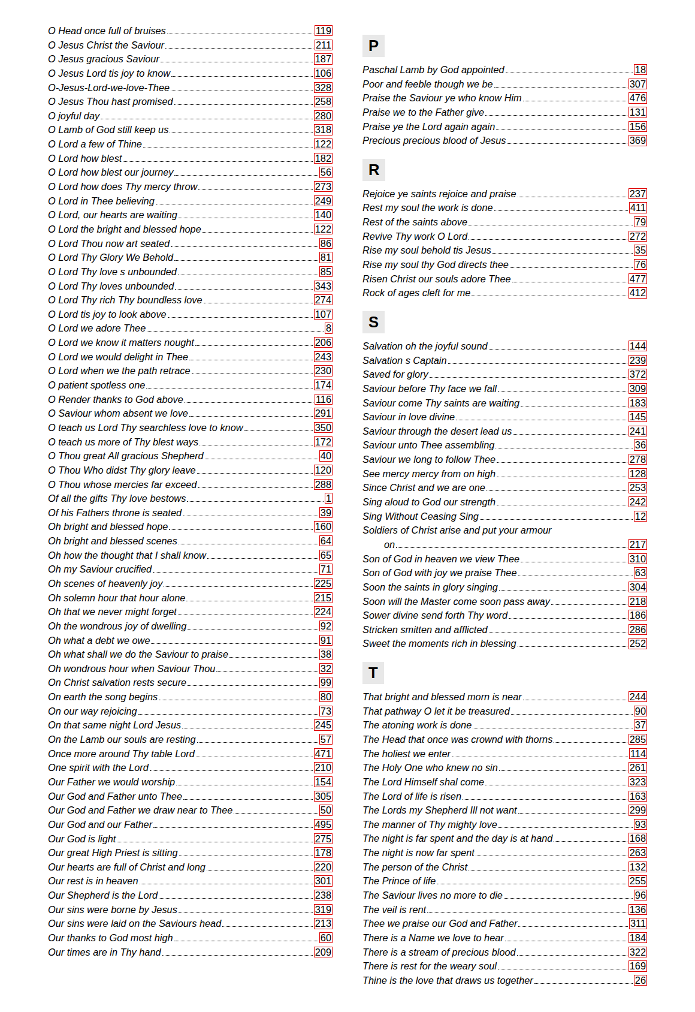O Head once full of bruises 119
O Jesus Christ the Saviour 211
O Jesus gracious Saviour 187
O Jesus Lord tis joy to know 106
O-Jesus-Lord-we-love-Thee 328
O Jesus Thou hast promised 258
O joyful day 280
O Lamb of God still keep us 318
O Lord a few of Thine 122
O Lord how blest 182
O Lord how blest our journey 56
O Lord how does Thy mercy throw 273
O Lord in Thee believing 249
O Lord, our hearts are waiting 140
O Lord the bright and blessed hope 122
O Lord Thou now art seated 86
O Lord Thy Glory We Behold 81
O Lord Thy love s unbounded 85
O Lord Thy loves unbounded 343
O Lord Thy rich Thy boundless love 274
O Lord tis joy to look above 107
O Lord we adore Thee 8
O Lord we know it matters nought 206
O Lord we would delight in Thee 243
O Lord when we the path retrace 230
O patient spotless one 174
O Render thanks to God above 116
O Saviour whom absent we love 291
O teach us Lord Thy searchless love to know 350
O teach us more of Thy blest ways 172
O Thou great All gracious Shepherd 40
O Thou Who didst Thy glory leave 120
O Thou whose mercies far exceed 288
Of all the gifts Thy love bestows 1
Of his Fathers throne is seated 39
Oh bright and blessed hope 160
Oh bright and blessed scenes 64
Oh how the thought that I shall know 65
Oh my Saviour crucified 71
Oh scenes of heavenly joy 225
Oh solemn hour that hour alone 215
Oh that we never might forget 224
Oh the wondrous joy of dwelling 92
Oh what a debt we owe 91
Oh what shall we do the Saviour to praise 38
Oh wondrous hour when Saviour Thou 32
On Christ salvation rests secure 99
On earth the song begins 80
On our way rejoicing 73
On that same night Lord Jesus 245
On the Lamb our souls are resting 57
Once more around Thy table Lord 471
One spirit with the Lord 210
Our Father we would worship 154
Our God and Father unto Thee 305
Our God and Father we draw near to Thee 50
Our God and our Father 495
Our God is light 275
Our great High Priest is sitting 178
Our hearts are full of Christ and long 220
Our rest is in heaven 301
Our Shepherd is the Lord 238
Our sins were borne by Jesus 319
Our sins were laid on the Saviours head 213
Our thanks to God most high 60
Our times are in Thy hand 209
P
Paschal Lamb by God appointed 18
Poor and feeble though we be 307
Praise the Saviour ye who know Him 476
Praise we to the Father give 131
Praise ye the Lord again again 156
Precious precious blood of Jesus 369
R
Rejoice ye saints rejoice and praise 237
Rest my soul the work is done 411
Rest of the saints above 79
Revive Thy work O Lord 272
Rise my soul behold tis Jesus 35
Rise my soul thy God directs thee 76
Risen Christ our souls adore Thee 477
Rock of ages cleft for me 412
S
Salvation oh the joyful sound 144
Salvation s Captain 239
Saved for glory 372
Saviour before Thy face we fall 309
Saviour come Thy saints are waiting 183
Saviour in love divine 145
Saviour through the desert lead us 241
Saviour unto Thee assembling 36
Saviour we long to follow Thee 278
See mercy mercy from on high 128
Since Christ and we are one 253
Sing aloud to God our strength 242
Sing Without Ceasing Sing 12
Soldiers of Christ arise and put your armour
on 217
Son of God in heaven we view Thee 310
Son of God with joy we praise Thee 63
Soon the saints in glory singing 304
Soon will the Master come soon pass away 218
Sower divine send forth Thy word 186
Stricken smitten and afflicted 286
Sweet the moments rich in blessing 252
T
That bright and blessed morn is near 244
That pathway O let it be treasured 90
The atoning work is done 37
The Head that once was crownd with thorns 285
The holiest we enter 114
The Holy One who knew no sin 261
The Lord Himself shal come 323
The Lord of life is risen 163
The Lords my Shepherd Ill not want 299
The manner of Thy mighty love 93
The night is far spent and the day is at hand 168
The night is now far spent 263
The person of the Christ 132
The Prince of life 255
The Saviour lives no more to die 96
The veil is rent 136
Thee we praise our God and Father 311
There is a Name we love to hear 184
There is a stream of precious blood 322
There is rest for the weary soul 169
Thine is the love that draws us together 26